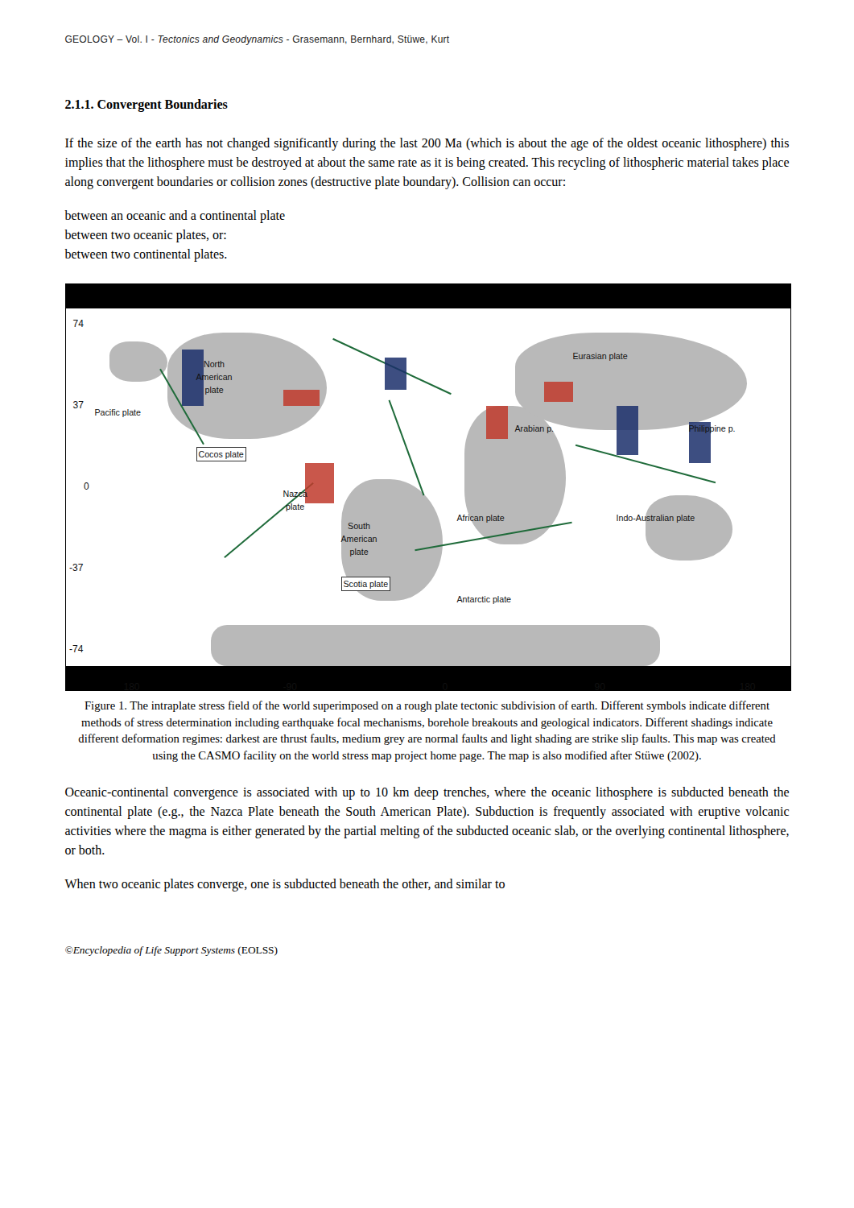GEOLOGY – Vol. I - Tectonics and Geodynamics - Grasemann, Bernhard, Stüwe, Kurt
2.1.1. Convergent Boundaries
If the size of the earth has not changed significantly during the last 200 Ma (which is about the age of the oldest oceanic lithosphere) this implies that the lithosphere must be destroyed at about the same rate as it is being created. This recycling of lithospheric material takes place along convergent boundaries or collision zones (destructive plate boundary). Collision can occur:
between an oceanic and a continental plate
between two oceanic plates, or:
between two continental plates.
74
37
0
-37
-74
180
-90
0
90
180
North
American
plate
Eurasian plate
Pacific plate
Cocos plate
Arabian p.
Philippine p.
Nazca
plate
South
American
plate
African plate
Indo-Australian plate
Scotia plate
Antarctic plate
Figure 1. The intraplate stress field of the world superimposed on a rough plate tectonic subdivision of earth. Different symbols indicate different methods of stress determination including earthquake focal mechanisms, borehole breakouts and geological indicators. Different shadings indicate different deformation regimes: darkest are thrust faults, medium grey are normal faults and light shading are strike slip faults. This map was created using the CASMO facility on the world stress map project home page. The map is also modified after Stüwe (2002).
Oceanic-continental convergence is associated with up to 10 km deep trenches, where the oceanic lithosphere is subducted beneath the continental plate (e.g., the Nazca Plate beneath the South American Plate). Subduction is frequently associated with eruptive volcanic activities where the magma is either generated by the partial melting of the subducted oceanic slab, or the overlying continental lithosphere, or both.
When two oceanic plates converge, one is subducted beneath the other, and similar to
©Encyclopedia of Life Support Systems (EOLSS)